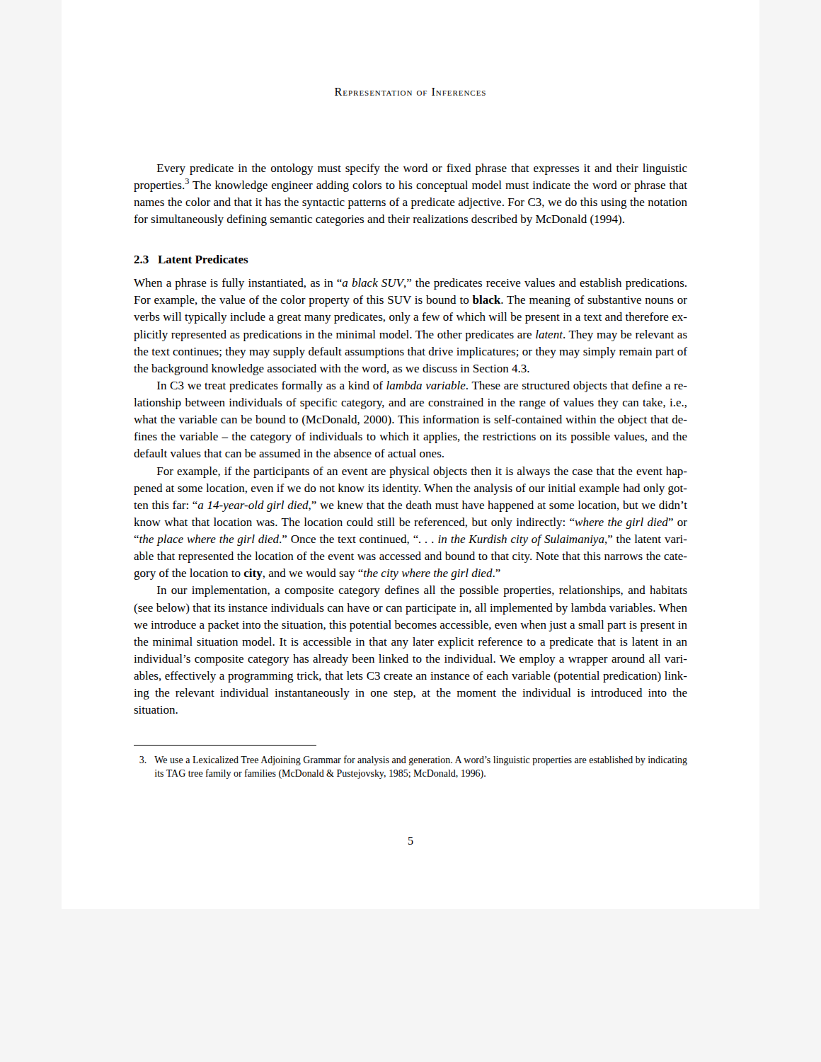Representation of Inferences
Every predicate in the ontology must specify the word or fixed phrase that expresses it and their linguistic properties.3 The knowledge engineer adding colors to his conceptual model must indicate the word or phrase that names the color and that it has the syntactic patterns of a predicate adjective. For C3, we do this using the notation for simultaneously defining semantic categories and their realizations described by McDonald (1994).
2.3 Latent Predicates
When a phrase is fully instantiated, as in “a black SUV,” the predicates receive values and establish predications. For example, the value of the color property of this SUV is bound to black. The meaning of substantive nouns or verbs will typically include a great many predicates, only a few of which will be present in a text and therefore explicitly represented as predications in the minimal model. The other predicates are latent. They may be relevant as the text continues; they may supply default assumptions that drive implicatures; or they may simply remain part of the background knowledge associated with the word, as we discuss in Section 4.3.
In C3 we treat predicates formally as a kind of lambda variable. These are structured objects that define a relationship between individuals of specific category, and are constrained in the range of values they can take, i.e., what the variable can be bound to (McDonald, 2000). This information is self-contained within the object that defines the variable – the category of individuals to which it applies, the restrictions on its possible values, and the default values that can be assumed in the absence of actual ones.
For example, if the participants of an event are physical objects then it is always the case that the event happened at some location, even if we do not know its identity. When the analysis of our initial example had only gotten this far: “a 14-year-old girl died,” we knew that the death must have happened at some location, but we didn’t know what that location was. The location could still be referenced, but only indirectly: “where the girl died” or “the place where the girl died.” Once the text continued, “. . . in the Kurdish city of Sulaimaniya,” the latent variable that represented the location of the event was accessed and bound to that city. Note that this narrows the category of the location to city, and we would say “the city where the girl died.”
In our implementation, a composite category defines all the possible properties, relationships, and habitats (see below) that its instance individuals can have or can participate in, all implemented by lambda variables. When we introduce a packet into the situation, this potential becomes accessible, even when just a small part is present in the minimal situation model. It is accessible in that any later explicit reference to a predicate that is latent in an individual’s composite category has already been linked to the individual. We employ a wrapper around all variables, effectively a programming trick, that lets C3 create an instance of each variable (potential predication) linking the relevant individual instantaneously in one step, at the moment the individual is introduced into the situation.
3. We use a Lexicalized Tree Adjoining Grammar for analysis and generation. A word’s linguistic properties are established by indicating its TAG tree family or families (McDonald & Pustejovsky, 1985; McDonald, 1996).
5